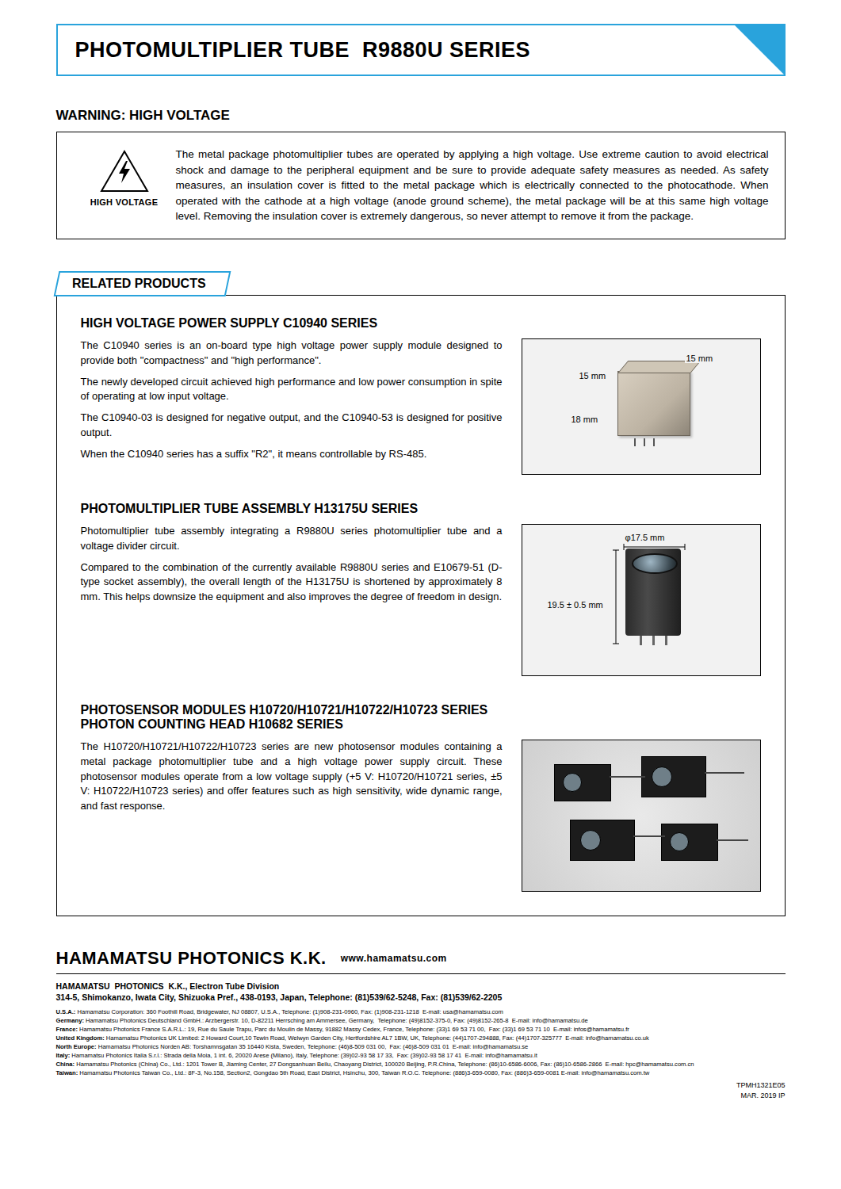PHOTOMULTIPLIER TUBE R9880U SERIES
WARNING: HIGH VOLTAGE
HIGH VOLTAGE
The metal package photomultiplier tubes are operated by applying a high voltage. Use extreme caution to avoid electrical shock and damage to the peripheral equipment and be sure to provide adequate safety measures as needed. As safety measures, an insulation cover is fitted to the metal package which is electrically connected to the photocathode. When operated with the cathode at a high voltage (anode ground scheme), the metal package will be at this same high voltage level. Removing the insulation cover is extremely dangerous, so never attempt to remove it from the package.
RELATED PRODUCTS
HIGH VOLTAGE POWER SUPPLY C10940 SERIES
The C10940 series is an on-board type high voltage power supply module designed to provide both "compactness" and "high performance".
The newly developed circuit achieved high performance and low power consumption in spite of operating at low input voltage.
The C10940-03 is designed for negative output, and the C10940-53 is designed for positive output.
When the C10940 series has a suffix "R2", it means controllable by RS-485.
15 mm 15 mm 18 mm
PHOTOMULTIPLIER TUBE ASSEMBLY H13175U SERIES
Photomultiplier tube assembly integrating a R9880U series photomultiplier tube and a voltage divider circuit.
Compared to the combination of the currently available R9880U series and E10679-51 (D-type socket assembly), the overall length of the H13175U is shortened by approximately 8 mm. This helps downsize the equipment and also improves the degree of freedom in design.
φ17.5 mm 19.5 ± 0.5 mm
PHOTOSENSOR MODULES H10720/H10721/H10722/H10723 SERIES
PHOTON COUNTING HEAD H10682 SERIES
The H10720/H10721/H10722/H10723 series are new photosensor modules containing a metal package photomultiplier tube and a high voltage power supply circuit. These photosensor modules operate from a low voltage supply (+5 V: H10720/H10721 series, ±5 V: H10722/H10723 series) and offer features such as high sensitivity, wide dynamic range, and fast response.
HAMAMATSU PHOTONICS K.K.www.hamamatsu.com
HAMAMATSU PHOTONICS K.K., Electron Tube Division
314-5, Shimokanzo, Iwata City, Shizuoka Pref., 438-0193, Japan, Telephone: (81)539/62-5248, Fax: (81)539/62-2205
U.S.A.: Hamamatsu Corporation: 360 Foothill Road, Bridgewater, NJ 08807, U.S.A., Telephone: (1)908-231-0960, Fax: (1)908-231-1218 E-mail: usa@hamamatsu.com
Germany: Hamamatsu Photonics Deutschland GmbH.: Arzbergerstr. 10, D-82211 Herrsching am Ammersee, Germany, Telephone: (49)8152-375-0, Fax: (49)8152-265-8 E-mail: info@hamamatsu.de
France: Hamamatsu Photonics France S.A.R.L.: 19, Rue du Saule Trapu, Parc du Moulin de Massy, 91882 Massy Cedex, France, Telephone: (33)1 69 53 71 00, Fax: (33)1 69 53 71 10 E-mail: infos@hamamatsu.fr
United Kingdom: Hamamatsu Photonics UK Limited: 2 Howard Court,10 Tewin Road, Welwyn Garden City, Hertfordshire AL7 1BW, UK, Telephone: (44)1707-294888, Fax: (44)1707-325777 E-mail: info@hamamatsu.co.uk
North Europe: Hamamatsu Photonics Norden AB: Torshamnsgatan 35 16440 Kista, Sweden, Telephone: (46)8-509 031 00, Fax: (46)8-509 031 01 E-mail: info@hamamatsu.se
Italy: Hamamatsu Photonics Italia S.r.l.: Strada della Moia, 1 int. 6, 20020 Arese (Milano), Italy, Telephone: (39)02-93 58 17 33, Fax: (39)02-93 58 17 41 E-mail: info@hamamatsu.it
China: Hamamatsu Photonics (China) Co., Ltd.: 1201 Tower B, Jiaming Center, 27 Dongsanhuan Beilu, Chaoyang District, 100020 Beijing, P.R.China, Telephone: (86)10-6586-6006, Fax: (86)10-6586-2866 E-mail: hpc@hamamatsu.com.cn
Taiwan: Hamamatsu Photonics Taiwan Co., Ltd.: 8F-3, No.158, Section2, Gongdao 5th Road, East District, Hsinchu, 300, Taiwan R.O.C. Telephone: (886)3-659-0080, Fax: (886)3-659-0081 E-mail: info@hamamatsu.com.tw
TPMH1321E05
MAR. 2019 IP